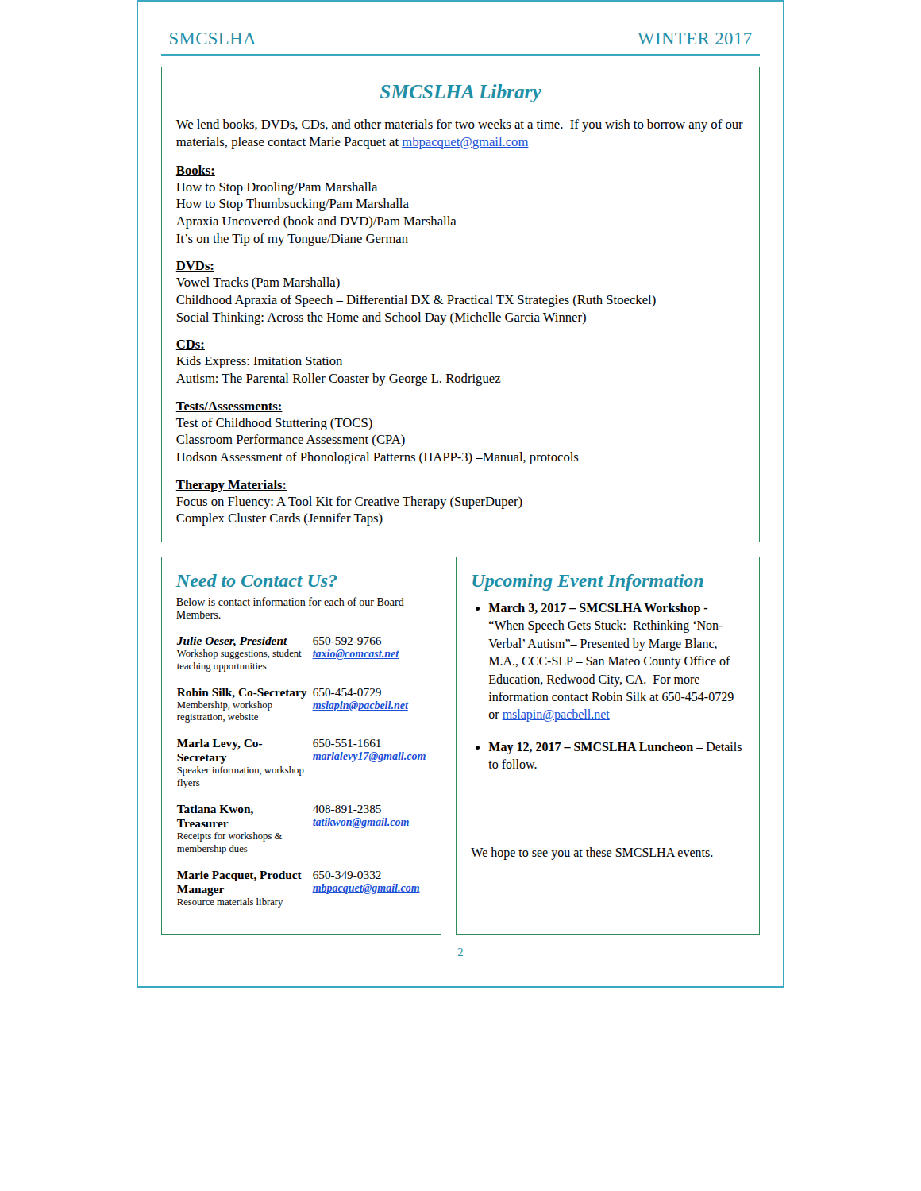SMCSLHA
Winter 2017
SMCSLHA Library
We lend books, DVDs, CDs, and other materials for two weeks at a time. If you wish to borrow any of our materials, please contact Marie Pacquet at mbpacquet@gmail.com
Books:
How to Stop Drooling/Pam Marshalla
How to Stop Thumbsucking/Pam Marshalla
Apraxia Uncovered (book and DVD)/Pam Marshalla
It’s on the Tip of my Tongue/Diane German
DVDs:
Vowel Tracks (Pam Marshalla)
Childhood Apraxia of Speech – Differential DX & Practical TX Strategies (Ruth Stoeckel)
Social Thinking: Across the Home and School Day (Michelle Garcia Winner)
CDs:
Kids Express: Imitation Station
Autism: The Parental Roller Coaster by George L. Rodriguez
Tests/Assessments:
Test of Childhood Stuttering (TOCS)
Classroom Performance Assessment (CPA)
Hodson Assessment of Phonological Patterns (HAPP-3) –Manual, protocols
Therapy Materials:
Focus on Fluency: A Tool Kit for Creative Therapy (SuperDuper)
Complex Cluster Cards (Jennifer Taps)
Need to Contact Us?
Below is contact information for each of our Board Members.
| Julie Oeser, President Workshop suggestions, student teaching opportunities | 650-592-9766 taxio@comcast.net |
| Robin Silk, Co-Secretary Membership, workshop registration, website | 650-454-0729 mslapin@pacbell.net |
| Marla Levy, Co-Secretary Speaker information, workshop flyers | 650-551-1661 marlalevy17@gmail.com |
| Tatiana Kwon, Treasurer Receipts for workshops & membership dues | 408-891-2385 tatikwon@gmail.com |
| Marie Pacquet, Product Manager Resource materials library | 650-349-0332 mbpacquet@gmail.com |
Upcoming Event Information
March 3, 2017 – SMCSLHA Workshop - “When Speech Gets Stuck: Rethinking ‘Non-Verbal’ Autism”– Presented by Marge Blanc, M.A., CCC-SLP – San Mateo County Office of Education, Redwood City, CA. For more information contact Robin Silk at 650-454-0729 or mslapin@pacbell.net
May 12, 2017 – SMCSLHA Luncheon – Details to follow.
We hope to see you at these SMCSLHA events.
2